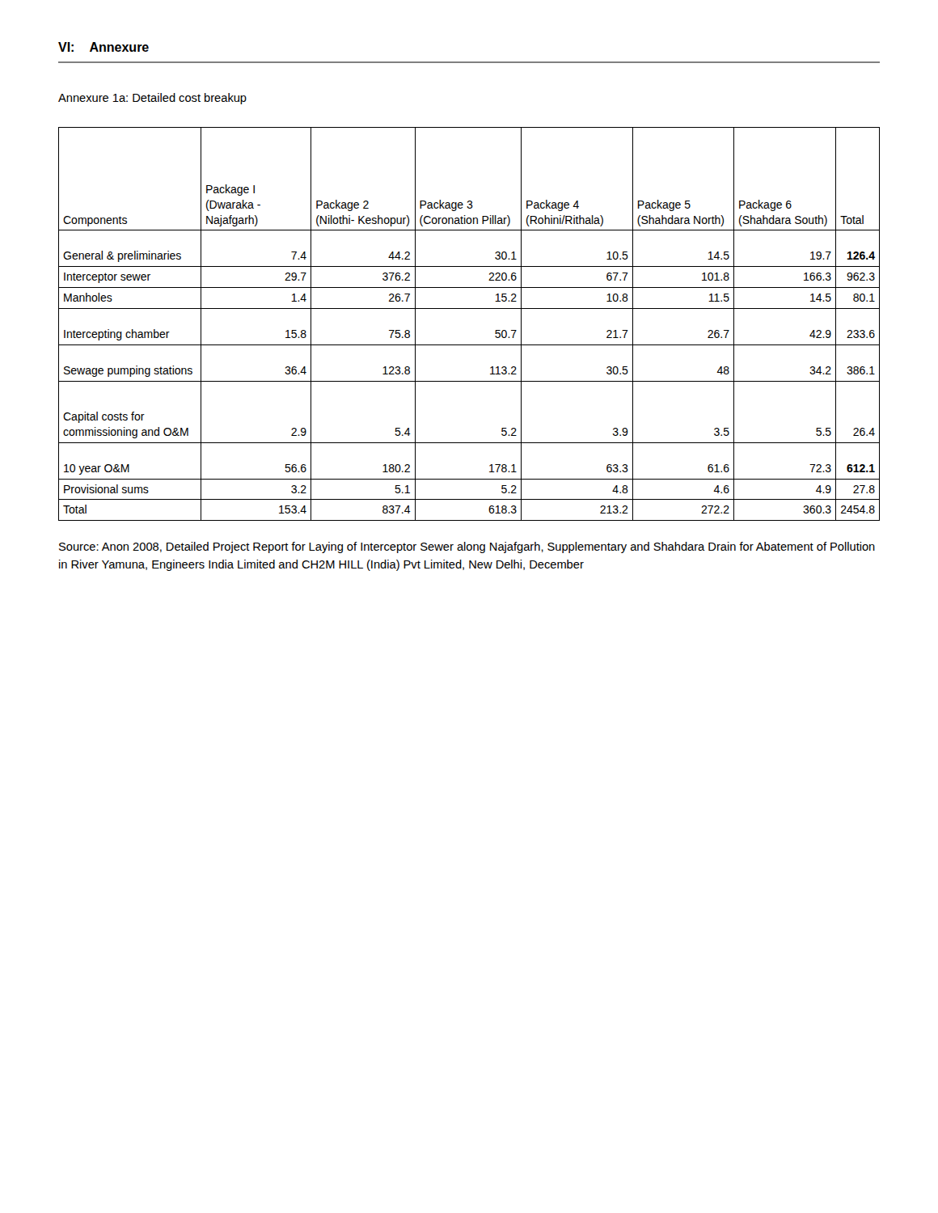VI: Annexure
Annexure 1a: Detailed cost breakup
| Components | Package I (Dwaraka - Najafgarh) | Package 2 (Nilothi- Keshopur) | Package 3 (Coronation Pillar) | Package 4 (Rohini/Rithala) | Package 5 (Shahdara North) | Package 6 (Shahdara South) | Total |
| --- | --- | --- | --- | --- | --- | --- | --- |
| General & preliminaries | 7.4 | 44.2 | 30.1 | 10.5 | 14.5 | 19.7 | 126.4 |
| Interceptor sewer | 29.7 | 376.2 | 220.6 | 67.7 | 101.8 | 166.3 | 962.3 |
| Manholes | 1.4 | 26.7 | 15.2 | 10.8 | 11.5 | 14.5 | 80.1 |
| Intercepting chamber | 15.8 | 75.8 | 50.7 | 21.7 | 26.7 | 42.9 | 233.6 |
| Sewage pumping stations | 36.4 | 123.8 | 113.2 | 30.5 | 48 | 34.2 | 386.1 |
| Capital costs for commissioning and O&M | 2.9 | 5.4 | 5.2 | 3.9 | 3.5 | 5.5 | 26.4 |
| 10 year O&M | 56.6 | 180.2 | 178.1 | 63.3 | 61.6 | 72.3 | 612.1 |
| Provisional sums | 3.2 | 5.1 | 5.2 | 4.8 | 4.6 | 4.9 | 27.8 |
| Total | 153.4 | 837.4 | 618.3 | 213.2 | 272.2 | 360.3 | 2454.8 |
Source: Anon 2008, Detailed Project Report for Laying of Interceptor Sewer along Najafgarh, Supplementary and Shahdara Drain for Abatement of Pollution in River Yamuna, Engineers India Limited and CH2M HILL (India) Pvt Limited, New Delhi, December